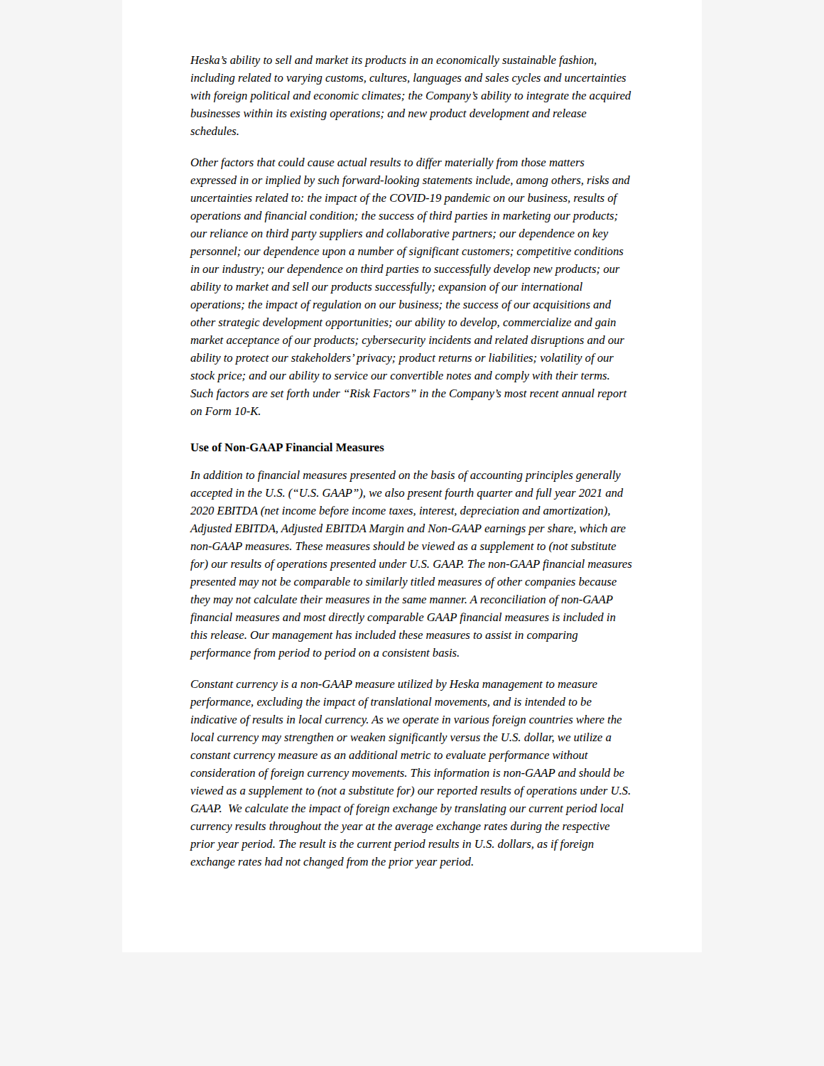Heska’s ability to sell and market its products in an economically sustainable fashion, including related to varying customs, cultures, languages and sales cycles and uncertainties with foreign political and economic climates; the Company’s ability to integrate the acquired businesses within its existing operations; and new product development and release schedules.
Other factors that could cause actual results to differ materially from those matters expressed in or implied by such forward-looking statements include, among others, risks and uncertainties related to: the impact of the COVID-19 pandemic on our business, results of operations and financial condition; the success of third parties in marketing our products; our reliance on third party suppliers and collaborative partners; our dependence on key personnel; our dependence upon a number of significant customers; competitive conditions in our industry; our dependence on third parties to successfully develop new products; our ability to market and sell our products successfully; expansion of our international operations; the impact of regulation on our business; the success of our acquisitions and other strategic development opportunities; our ability to develop, commercialize and gain market acceptance of our products; cybersecurity incidents and related disruptions and our ability to protect our stakeholders’ privacy; product returns or liabilities; volatility of our stock price; and our ability to service our convertible notes and comply with their terms. Such factors are set forth under “Risk Factors” in the Company’s most recent annual report on Form 10-K.
Use of Non-GAAP Financial Measures
In addition to financial measures presented on the basis of accounting principles generally accepted in the U.S. (“U.S. GAAP”), we also present fourth quarter and full year 2021 and 2020 EBITDA (net income before income taxes, interest, depreciation and amortization), Adjusted EBITDA, Adjusted EBITDA Margin and Non-GAAP earnings per share, which are non-GAAP measures. These measures should be viewed as a supplement to (not substitute for) our results of operations presented under U.S. GAAP. The non-GAAP financial measures presented may not be comparable to similarly titled measures of other companies because they may not calculate their measures in the same manner. A reconciliation of non-GAAP financial measures and most directly comparable GAAP financial measures is included in this release. Our management has included these measures to assist in comparing performance from period to period on a consistent basis.
Constant currency is a non-GAAP measure utilized by Heska management to measure performance, excluding the impact of translational movements, and is intended to be indicative of results in local currency. As we operate in various foreign countries where the local currency may strengthen or weaken significantly versus the U.S. dollar, we utilize a constant currency measure as an additional metric to evaluate performance without consideration of foreign currency movements. This information is non-GAAP and should be viewed as a supplement to (not a substitute for) our reported results of operations under U.S. GAAP. We calculate the impact of foreign exchange by translating our current period local currency results throughout the year at the average exchange rates during the respective prior year period. The result is the current period results in U.S. dollars, as if foreign exchange rates had not changed from the prior year period.